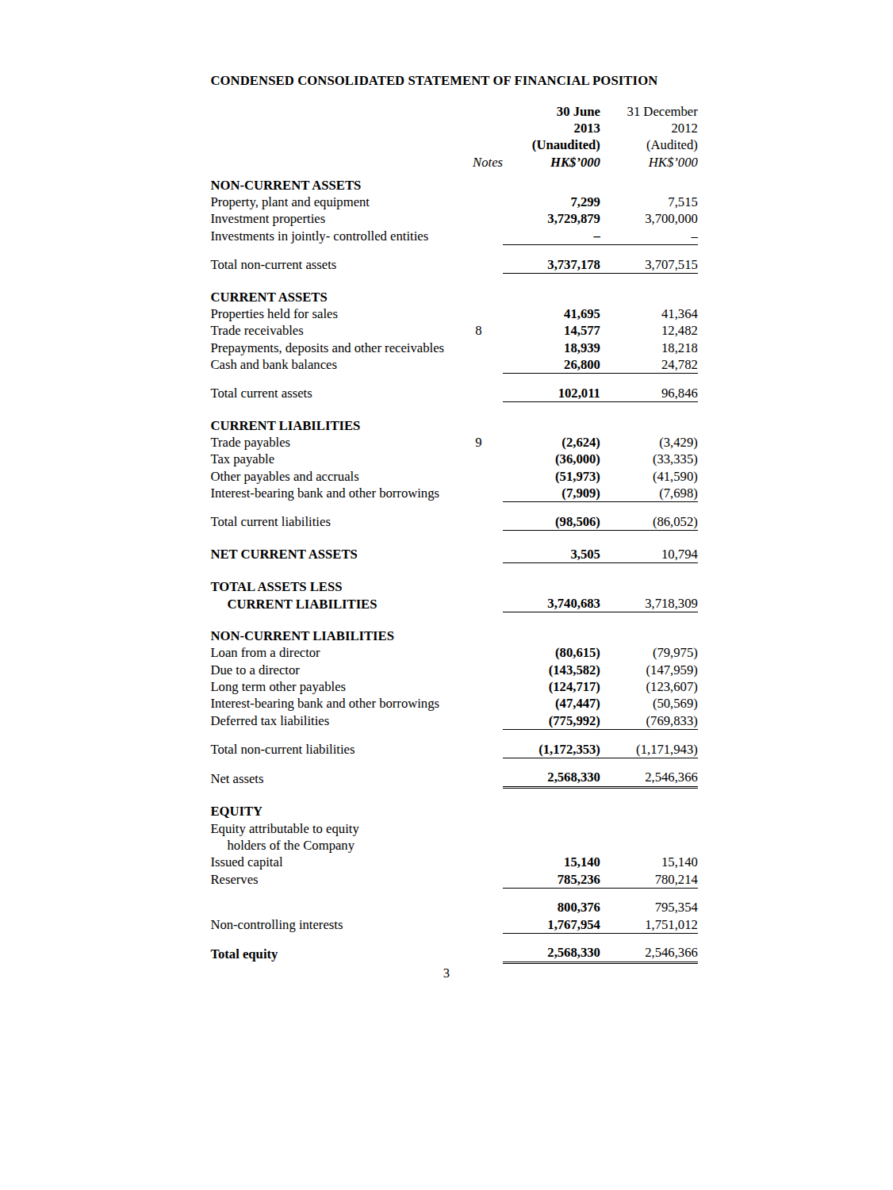CONDENSED CONSOLIDATED STATEMENT OF FINANCIAL POSITION
| | | 30 June | 31 December |
| | | 2013 | 2012 |
| | | (Unaudited) | (Audited) |
| | Notes | HK$’000 | HK$’000 |
| NON-CURRENT ASSETS | | | |
| Property, plant and equipment | | 7,299 | 7,515 |
| Investment properties | | 3,729,879 | 3,700,000 |
| Investments in jointly- controlled entities | | – | – |
| Total non-current assets | | 3,737,178 | 3,707,515 |
| CURRENT ASSETS | | | |
| Properties held for sales | | 41,695 | 41,364 |
| Trade receivables | 8 | 14,577 | 12,482 |
| Prepayments, deposits and other receivables | | 18,939 | 18,218 |
| Cash and bank balances | | 26,800 | 24,782 |
| Total current assets | | 102,011 | 96,846 |
| CURRENT LIABILITIES | | | |
| Trade payables | 9 | (2,624) | (3,429) |
| Tax payable | | (36,000) | (33,335) |
| Other payables and accruals | | (51,973) | (41,590) |
| Interest-bearing bank and other borrowings | | (7,909) | (7,698) |
| Total current liabilities | | (98,506) | (86,052) |
| NET CURRENT ASSETS | | 3,505 | 10,794 |
| TOTAL ASSETS LESS | | | |
| CURRENT LIABILITIES | | 3,740,683 | 3,718,309 |
| NON-CURRENT LIABILITIES | | | |
| Loan from a director | | (80,615) | (79,975) |
| Due to a director | | (143,582) | (147,959) |
| Long term other payables | | (124,717) | (123,607) |
| Interest-bearing bank and other borrowings | | (47,447) | (50,569) |
| Deferred tax liabilities | | (775,992) | (769,833) |
| Total non-current liabilities | | (1,172,353) | (1,171,943) |
| Net assets | | 2,568,330 | 2,546,366 |
| EQUITY | | | |
| Equity attributable to equity | | | |
| holders of the Company | | | |
| Issued capital | | 15,140 | 15,140 |
| Reserves | | 785,236 | 780,214 |
| | | 800,376 | 795,354 |
| Non-controlling interests | | 1,767,954 | 1,751,012 |
| Total equity | | 2,568,330 | 2,546,366 |
3